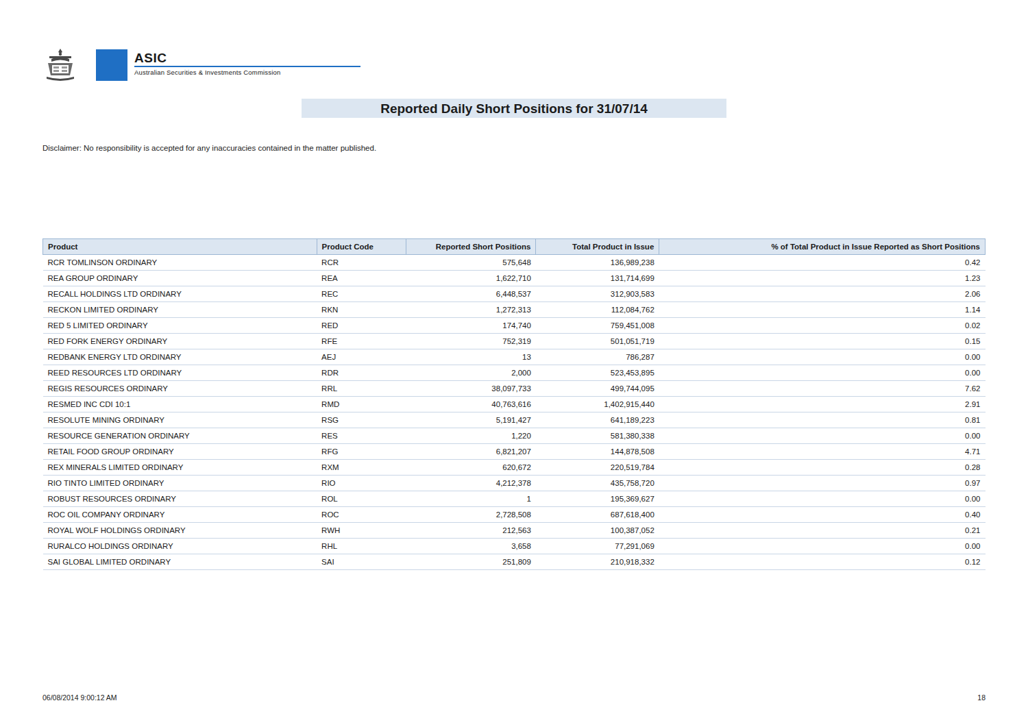ASIC
Australian Securities & Investments Commission
Reported Daily Short Positions for 31/07/14
Disclaimer: No responsibility is accepted for any inaccuracies contained in the matter published.
| Product | Product Code | Reported Short Positions | Total Product in Issue | % of Total Product in Issue Reported as Short Positions |
| --- | --- | --- | --- | --- |
| RCR TOMLINSON ORDINARY | RCR | 575,648 | 136,989,238 | 0.42 |
| REA GROUP ORDINARY | REA | 1,622,710 | 131,714,699 | 1.23 |
| RECALL HOLDINGS LTD ORDINARY | REC | 6,448,537 | 312,903,583 | 2.06 |
| RECKON LIMITED ORDINARY | RKN | 1,272,313 | 112,084,762 | 1.14 |
| RED 5 LIMITED ORDINARY | RED | 174,740 | 759,451,008 | 0.02 |
| RED FORK ENERGY ORDINARY | RFE | 752,319 | 501,051,719 | 0.15 |
| REDBANK ENERGY LTD ORDINARY | AEJ | 13 | 786,287 | 0.00 |
| REED RESOURCES LTD ORDINARY | RDR | 2,000 | 523,453,895 | 0.00 |
| REGIS RESOURCES ORDINARY | RRL | 38,097,733 | 499,744,095 | 7.62 |
| RESMED INC CDI 10:1 | RMD | 40,763,616 | 1,402,915,440 | 2.91 |
| RESOLUTE MINING ORDINARY | RSG | 5,191,427 | 641,189,223 | 0.81 |
| RESOURCE GENERATION ORDINARY | RES | 1,220 | 581,380,338 | 0.00 |
| RETAIL FOOD GROUP ORDINARY | RFG | 6,821,207 | 144,878,508 | 4.71 |
| REX MINERALS LIMITED ORDINARY | RXM | 620,672 | 220,519,784 | 0.28 |
| RIO TINTO LIMITED ORDINARY | RIO | 4,212,378 | 435,758,720 | 0.97 |
| ROBUST RESOURCES ORDINARY | ROL | 1 | 195,369,627 | 0.00 |
| ROC OIL COMPANY ORDINARY | ROC | 2,728,508 | 687,618,400 | 0.40 |
| ROYAL WOLF HOLDINGS ORDINARY | RWH | 212,563 | 100,387,052 | 0.21 |
| RURALCO HOLDINGS ORDINARY | RHL | 3,658 | 77,291,069 | 0.00 |
| SAI GLOBAL LIMITED ORDINARY | SAI | 251,809 | 210,918,332 | 0.12 |
06/08/2014 9:00:12 AM
18